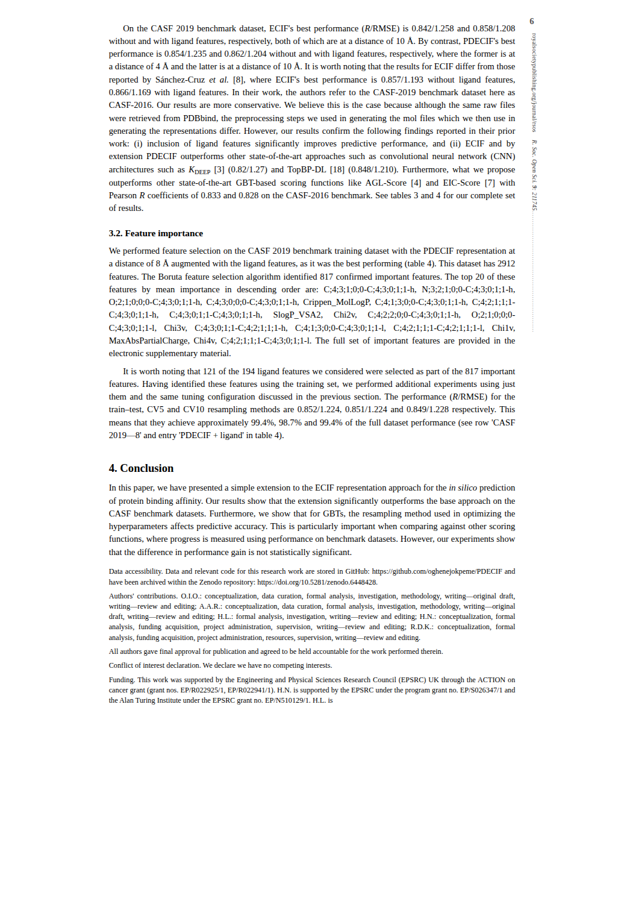6
royalsocietypublishing.org/journal/rsos
R. Soc. Open Sci. 9: 211745
..........................................................
On the CASF 2019 benchmark dataset, ECIF's best performance (R/RMSE) is 0.842/1.258 and 0.858/1.208 without and with ligand features, respectively, both of which are at a distance of 10 Å. By contrast, PDECIF's best performance is 0.854/1.235 and 0.862/1.204 without and with ligand features, respectively, where the former is at a distance of 4 Å and the latter is at a distance of 10 Å. It is worth noting that the results for ECIF differ from those reported by Sánchez-Cruz et al. [8], where ECIF's best performance is 0.857/1.193 without ligand features, 0.866/1.169 with ligand features. In their work, the authors refer to the CASF-2019 benchmark dataset here as CASF-2016. Our results are more conservative. We believe this is the case because although the same raw files were retrieved from PDBbind, the preprocessing steps we used in generating the mol files which we then use in generating the representations differ. However, our results confirm the following findings reported in their prior work: (i) inclusion of ligand features significantly improves predictive performance, and (ii) ECIF and by extension PDECIF outperforms other state-of-the-art approaches such as convolutional neural network (CNN) architectures such as KDEEP [3] (0.82/1.27) and TopBP-DL [18] (0.848/1.210). Furthermore, what we propose outperforms other state-of-the-art GBT-based scoring functions like AGL-Score [4] and EIC-Score [7] with Pearson R coefficients of 0.833 and 0.828 on the CASF-2016 benchmark. See tables 3 and 4 for our complete set of results.
3.2. Feature importance
We performed feature selection on the CASF 2019 benchmark training dataset with the PDECIF representation at a distance of 8 Å augmented with the ligand features, as it was the best performing (table 4). This dataset has 2912 features. The Boruta feature selection algorithm identified 817 confirmed important features. The top 20 of these features by mean importance in descending order are: C;4;3;1;0;0-C;4;3;0;1;1-h, N;3;2;1;0;0-C;4;3;0;1;1-h, O;2;1;0;0;0-C;4;3;0;1;1-h, C;4;3;0;0;0-C;4;3;0;1;1-h, Crippen_MolLogP, C;4;1;3;0;0-C;4;3;0;1;1-h, C;4;2;1;1;1-C;4;3;0;1;1-h, C;4;3;0;1;1-C;4;3;0;1;1-h, SlogP_VSA2, Chi2v, C;4;2;2;0;0-C;4;3;0;1;1-h, O;2;1;0;0;0-C;4;3;0;1;1-l, Chi3v, C;4;3;0;1;1-C;4;2;1;1;1-h, C;4;1;3;0;0-C;4;3;0;1;1-l, C;4;2;1;1;1-C;4;2;1;1;1-l, Chi1v, MaxAbsPartialCharge, Chi4v, C;4;2;1;1;1-C;4;3;0;1;1-l. The full set of important features are provided in the electronic supplementary material.
It is worth noting that 121 of the 194 ligand features we considered were selected as part of the 817 important features. Having identified these features using the training set, we performed additional experiments using just them and the same tuning configuration discussed in the previous section. The performance (R/RMSE) for the train–test, CV5 and CV10 resampling methods are 0.852/1.224, 0.851/1.224 and 0.849/1.228 respectively. This means that they achieve approximately 99.4%, 98.7% and 99.4% of the full dataset performance (see row 'CASF 2019—8' and entry 'PDECIF + ligand' in table 4).
4. Conclusion
In this paper, we have presented a simple extension to the ECIF representation approach for the in silico prediction of protein binding affinity. Our results show that the extension significantly outperforms the base approach on the CASF benchmark datasets. Furthermore, we show that for GBTs, the resampling method used in optimizing the hyperparameters affects predictive accuracy. This is particularly important when comparing against other scoring functions, where progress is measured using performance on benchmark datasets. However, our experiments show that the difference in performance gain is not statistically significant.
Data accessibility. Data and relevant code for this research work are stored in GitHub: https://github.com/oghenejokpeme/PDECIF and have been archived within the Zenodo repository: https://doi.org/10.5281/zenodo.6448428.
Authors' contributions. O.I.O.: conceptualization, data curation, formal analysis, investigation, methodology, writing—original draft, writing—review and editing; A.A.R.: conceptualization, data curation, formal analysis, investigation, methodology, writing—original draft, writing—review and editing; H.L.: formal analysis, investigation, writing—review and editing; H.N.: conceptualization, formal analysis, funding acquisition, project administration, supervision, writing—review and editing; R.D.K.: conceptualization, formal analysis, funding acquisition, project administration, resources, supervision, writing—review and editing.
All authors gave final approval for publication and agreed to be held accountable for the work performed therein.
Conflict of interest declaration. We declare we have no competing interests.
Funding. This work was supported by the Engineering and Physical Sciences Research Council (EPSRC) UK through the ACTION on cancer grant (grant nos. EP/R022925/1, EP/R022941/1). H.N. is supported by the EPSRC under the program grant no. EP/S026347/1 and the Alan Turing Institute under the EPSRC grant no. EP/N510129/1. H.L. is